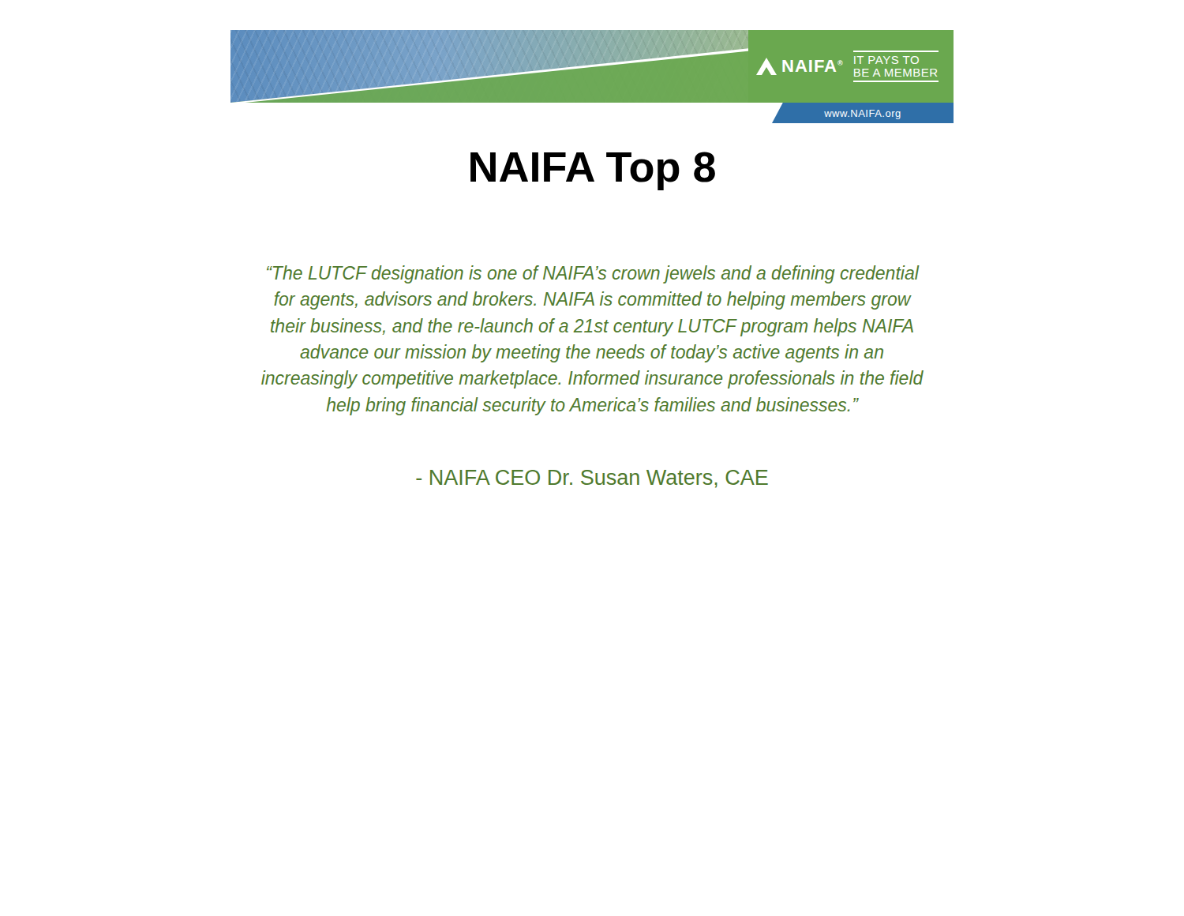NAIFA®
IT PAYS TO BE A MEMBER
www.NAIFA.org
NAIFA Top 8
“The LUTCF designation is one of NAIFA’s crown jewels and a defining credential for agents, advisors and brokers. NAIFA is committed to helping members grow their business, and the re-launch of a 21st century LUTCF program helps NAIFA advance our mission by meeting the needs of today’s active agents in an increasingly competitive marketplace. Informed insurance professionals in the field help bring financial security to America’s families and businesses.”
- NAIFA CEO Dr. Susan Waters, CAE